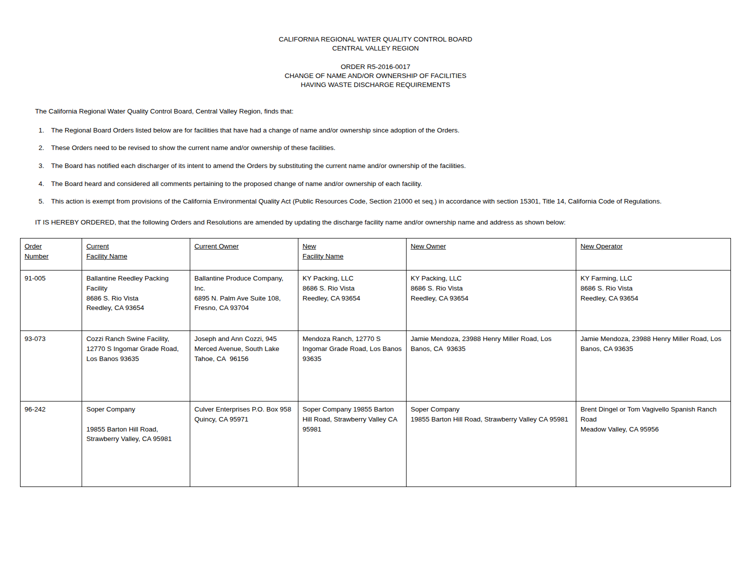CALIFORNIA REGIONAL WATER QUALITY CONTROL BOARD
CENTRAL VALLEY REGION
ORDER R5-2016-0017
CHANGE OF NAME AND/OR OWNERSHIP OF FACILITIES
HAVING WASTE DISCHARGE REQUIREMENTS
The California Regional Water Quality Control Board, Central Valley Region, finds that:
The Regional Board Orders listed below are for facilities that have had a change of name and/or ownership since adoption of the Orders.
These Orders need to be revised to show the current name and/or ownership of these facilities.
The Board has notified each discharger of its intent to amend the Orders by substituting the current name and/or ownership of the facilities.
The Board heard and considered all comments pertaining to the proposed change of name and/or ownership of each facility.
This action is exempt from provisions of the California Environmental Quality Act (Public Resources Code, Section 21000 et seq.) in accordance with section 15301, Title 14, California Code of Regulations.
IT IS HEREBY ORDERED, that the following Orders and Resolutions are amended by updating the discharge facility name and/or ownership name and address as shown below:
| Order Number | Current Facility Name | Current Owner | New Facility Name | New Owner | New Operator |
| --- | --- | --- | --- | --- | --- |
| 91-005 | Ballantine Reedley Packing Facility 8686 S. Rio Vista Reedley, CA 93654 | Ballantine Produce Company, Inc. 6895 N. Palm Ave Suite 108, Fresno, CA 93704 | KY Packing, LLC 8686 S. Rio Vista Reedley, CA 93654 | KY Packing, LLC 8686 S. Rio Vista Reedley, CA 93654 | KY Farming, LLC 8686 S. Rio Vista Reedley, CA 93654 |
| 93-073 | Cozzi Ranch Swine Facility, 12770 S Ingomar Grade Road, Los Banos 93635 | Joseph and Ann Cozzi, 945 Merced Avenue, South Lake Tahoe, CA 96156 | Mendoza Ranch, 12770 S Ingomar Grade Road, Los Banos 93635 | Jamie Mendoza, 23988 Henry Miller Road, Los Banos, CA 93635 | Jamie Mendoza, 23988 Henry Miller Road, Los Banos, CA 93635 |
| 96-242 | Soper Company 19855 Barton Hill Road, Strawberry Valley, CA 95981 | Culver Enterprises P.O. Box 958 Quincy, CA 95971 | Soper Company 19855 Barton Hill Road, Strawberry Valley CA 95981 | Soper Company 19855 Barton Hill Road, Strawberry Valley CA 95981 | Brent Dingel or Tom Vagivello Spanish Ranch Road Meadow Valley, CA 95956 |